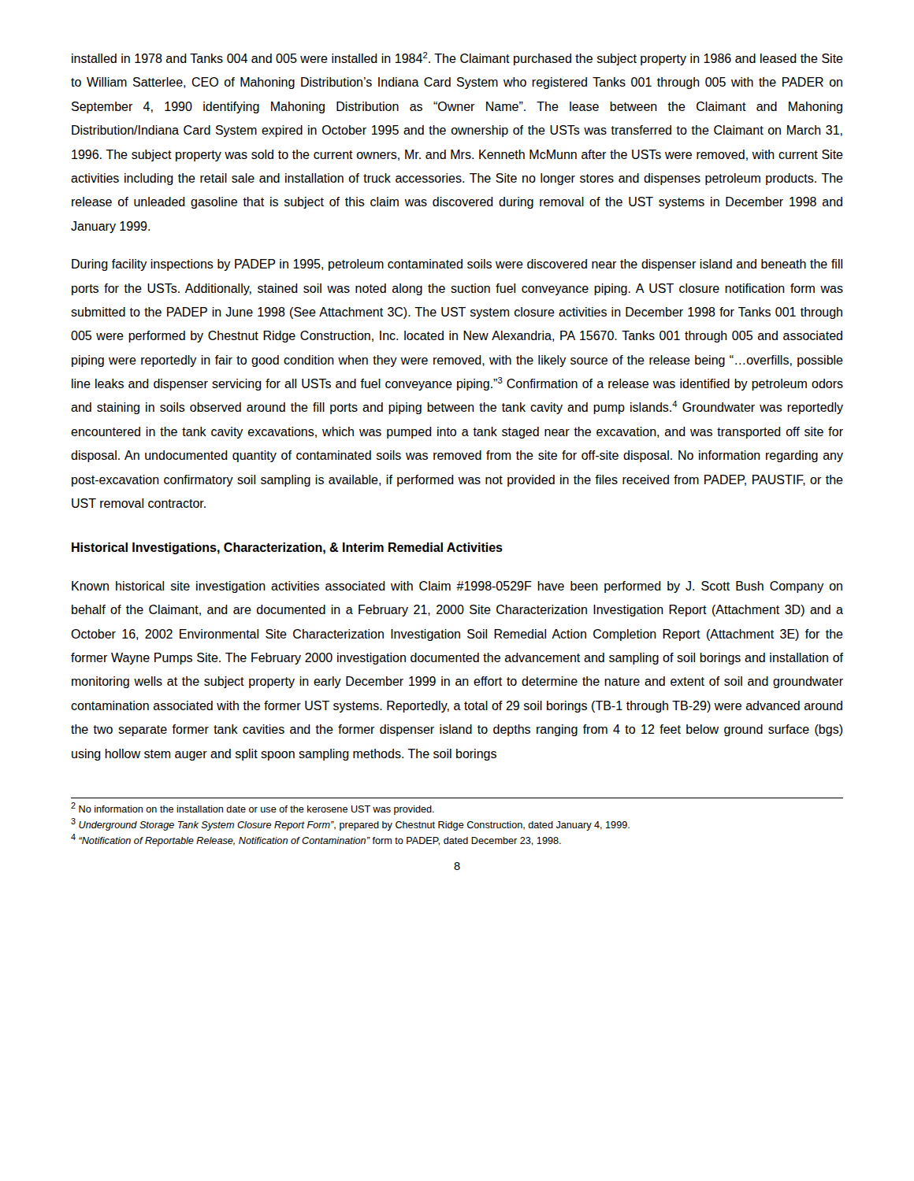installed in 1978 and Tanks 004 and 005 were installed in 19842. The Claimant purchased the subject property in 1986 and leased the Site to William Satterlee, CEO of Mahoning Distribution’s Indiana Card System who registered Tanks 001 through 005 with the PADER on September 4, 1990 identifying Mahoning Distribution as “Owner Name”. The lease between the Claimant and Mahoning Distribution/Indiana Card System expired in October 1995 and the ownership of the USTs was transferred to the Claimant on March 31, 1996. The subject property was sold to the current owners, Mr. and Mrs. Kenneth McMunn after the USTs were removed, with current Site activities including the retail sale and installation of truck accessories. The Site no longer stores and dispenses petroleum products. The release of unleaded gasoline that is subject of this claim was discovered during removal of the UST systems in December 1998 and January 1999.
During facility inspections by PADEP in 1995, petroleum contaminated soils were discovered near the dispenser island and beneath the fill ports for the USTs. Additionally, stained soil was noted along the suction fuel conveyance piping. A UST closure notification form was submitted to the PADEP in June 1998 (See Attachment 3C). The UST system closure activities in December 1998 for Tanks 001 through 005 were performed by Chestnut Ridge Construction, Inc. located in New Alexandria, PA 15670. Tanks 001 through 005 and associated piping were reportedly in fair to good condition when they were removed, with the likely source of the release being “…overfills, possible line leaks and dispenser servicing for all USTs and fuel conveyance piping.”3 Confirmation of a release was identified by petroleum odors and staining in soils observed around the fill ports and piping between the tank cavity and pump islands.4 Groundwater was reportedly encountered in the tank cavity excavations, which was pumped into a tank staged near the excavation, and was transported off site for disposal. An undocumented quantity of contaminated soils was removed from the site for off-site disposal. No information regarding any post-excavation confirmatory soil sampling is available, if performed was not provided in the files received from PADEP, PAUSTIF, or the UST removal contractor.
Historical Investigations, Characterization, & Interim Remedial Activities
Known historical site investigation activities associated with Claim #1998-0529F have been performed by J. Scott Bush Company on behalf of the Claimant, and are documented in a February 21, 2000 Site Characterization Investigation Report (Attachment 3D) and a October 16, 2002 Environmental Site Characterization Investigation Soil Remedial Action Completion Report (Attachment 3E) for the former Wayne Pumps Site. The February 2000 investigation documented the advancement and sampling of soil borings and installation of monitoring wells at the subject property in early December 1999 in an effort to determine the nature and extent of soil and groundwater contamination associated with the former UST systems. Reportedly, a total of 29 soil borings (TB-1 through TB-29) were advanced around the two separate former tank cavities and the former dispenser island to depths ranging from 4 to 12 feet below ground surface (bgs) using hollow stem auger and split spoon sampling methods. The soil borings
2 No information on the installation date or use of the kerosene UST was provided.
3 Underground Storage Tank System Closure Report Form”, prepared by Chestnut Ridge Construction, dated January 4, 1999.
4 “Notification of Reportable Release, Notification of Contamination” form to PADEP, dated December 23, 1998.
8